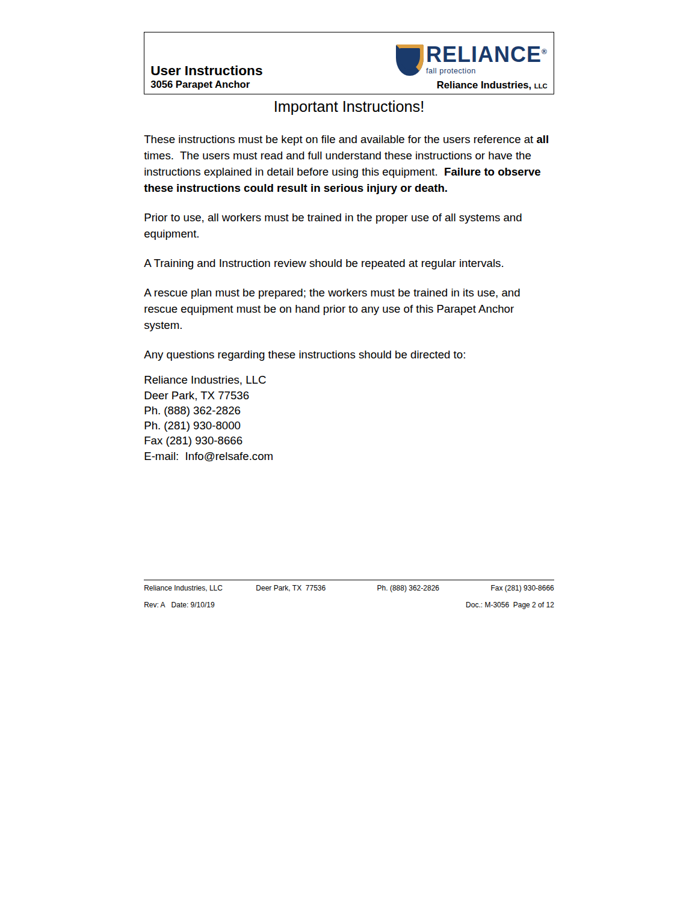User Instructions
3056 Parapet Anchor
RELIANCE®
fall protection
Reliance Industries, LLC
Important Instructions!
These instructions must be kept on file and available for the users reference at all times. The users must read and full understand these instructions or have the instructions explained in detail before using this equipment. Failure to observe these instructions could result in serious injury or death.
Prior to use, all workers must be trained in the proper use of all systems and equipment.
A Training and Instruction review should be repeated at regular intervals.
A rescue plan must be prepared; the workers must be trained in its use, and rescue equipment must be on hand prior to any use of this Parapet Anchor system.
Any questions regarding these instructions should be directed to:
Reliance Industries, LLC
Deer Park, TX 77536
Ph. (888) 362-2826
Ph. (281) 930-8000
Fax (281) 930-8666
E-mail: Info@relsafe.com
Reliance Industries, LLC Deer Park, TX 77536 Ph. (888) 362-2826 Fax (281) 930-8666
Rev: A Date: 9/10/19 Doc.: M-3056 Page 2 of 12